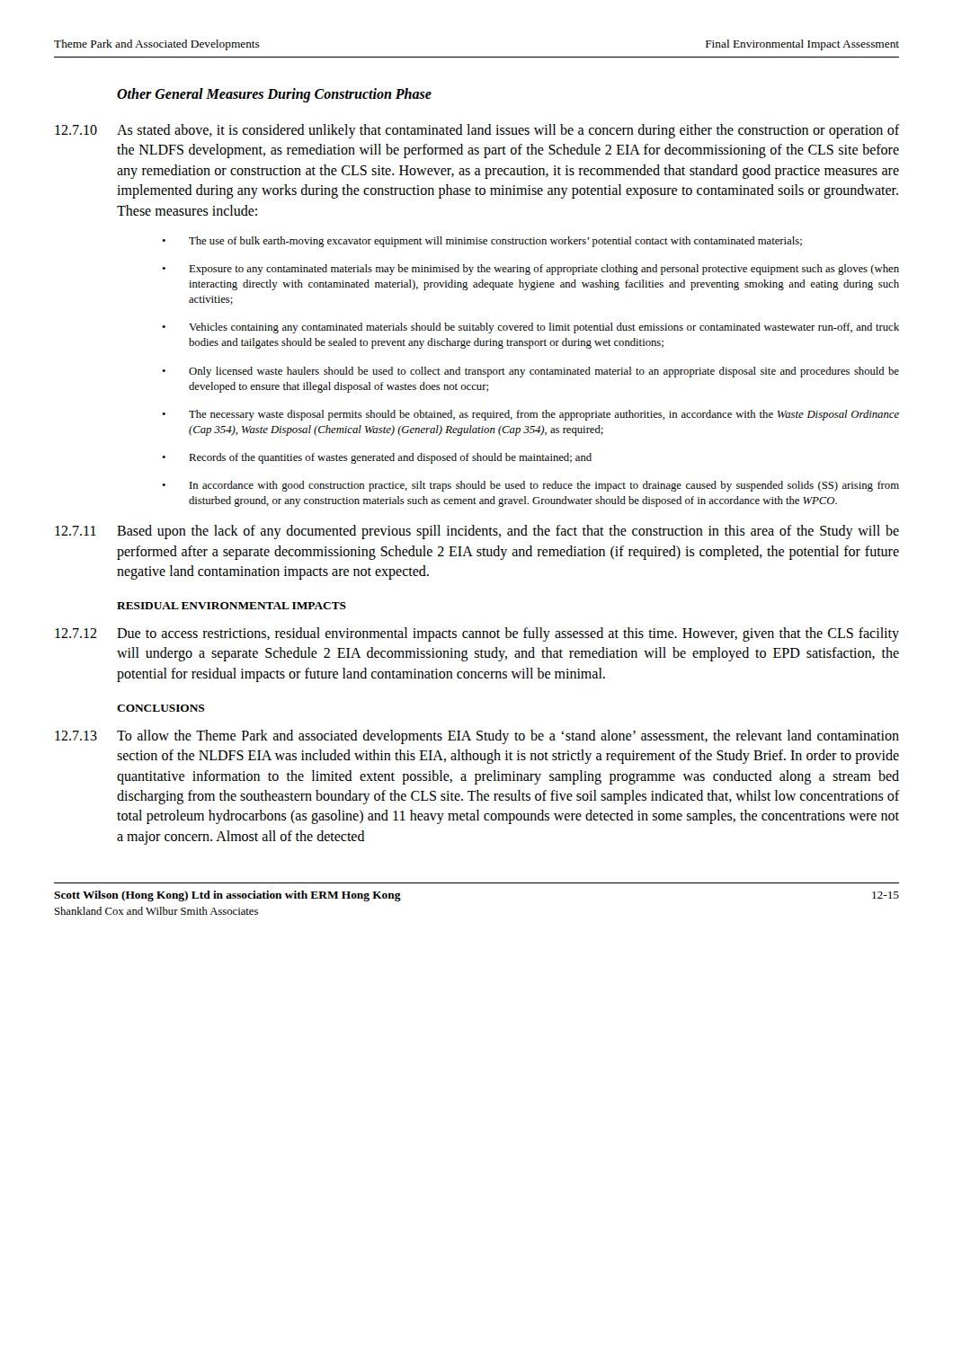Theme Park and Associated Developments
Final Environmental Impact Assessment
Other General Measures During Construction Phase
12.7.10
As stated above, it is considered unlikely that contaminated land issues will be a concern during either the construction or operation of the NLDFS development, as remediation will be performed as part of the Schedule 2 EIA for decommissioning of the CLS site before any remediation or construction at the CLS site. However, as a precaution, it is recommended that standard good practice measures are implemented during any works during the construction phase to minimise any potential exposure to contaminated soils or groundwater. These measures include:
The use of bulk earth-moving excavator equipment will minimise construction workers’ potential contact with contaminated materials;
Exposure to any contaminated materials may be minimised by the wearing of appropriate clothing and personal protective equipment such as gloves (when interacting directly with contaminated material), providing adequate hygiene and washing facilities and preventing smoking and eating during such activities;
Vehicles containing any contaminated materials should be suitably covered to limit potential dust emissions or contaminated wastewater run-off, and truck bodies and tailgates should be sealed to prevent any discharge during transport or during wet conditions;
Only licensed waste haulers should be used to collect and transport any contaminated material to an appropriate disposal site and procedures should be developed to ensure that illegal disposal of wastes does not occur;
The necessary waste disposal permits should be obtained, as required, from the appropriate authorities, in accordance with the Waste Disposal Ordinance (Cap 354), Waste Disposal (Chemical Waste) (General) Regulation (Cap 354), as required;
Records of the quantities of wastes generated and disposed of should be maintained; and
In accordance with good construction practice, silt traps should be used to reduce the impact to drainage caused by suspended solids (SS) arising from disturbed ground, or any construction materials such as cement and gravel. Groundwater should be disposed of in accordance with the WPCO.
12.7.11
Based upon the lack of any documented previous spill incidents, and the fact that the construction in this area of the Study will be performed after a separate decommissioning Schedule 2 EIA study and remediation (if required) is completed, the potential for future negative land contamination impacts are not expected.
Residual Environmental Impacts
12.7.12
Due to access restrictions, residual environmental impacts cannot be fully assessed at this time. However, given that the CLS facility will undergo a separate Schedule 2 EIA decommissioning study, and that remediation will be employed to EPD satisfaction, the potential for residual impacts or future land contamination concerns will be minimal.
Conclusions
12.7.13
To allow the Theme Park and associated developments EIA Study to be a ‘stand alone’ assessment, the relevant land contamination section of the NLDFS EIA was included within this EIA, although it is not strictly a requirement of the Study Brief. In order to provide quantitative information to the limited extent possible, a preliminary sampling programme was conducted along a stream bed discharging from the southeastern boundary of the CLS site. The results of five soil samples indicated that, whilst low concentrations of total petroleum hydrocarbons (as gasoline) and 11 heavy metal compounds were detected in some samples, the concentrations were not a major concern. Almost all of the detected
Scott Wilson (Hong Kong) Ltd in association with ERM Hong Kong
Shankland Cox and Wilbur Smith Associates
12-15